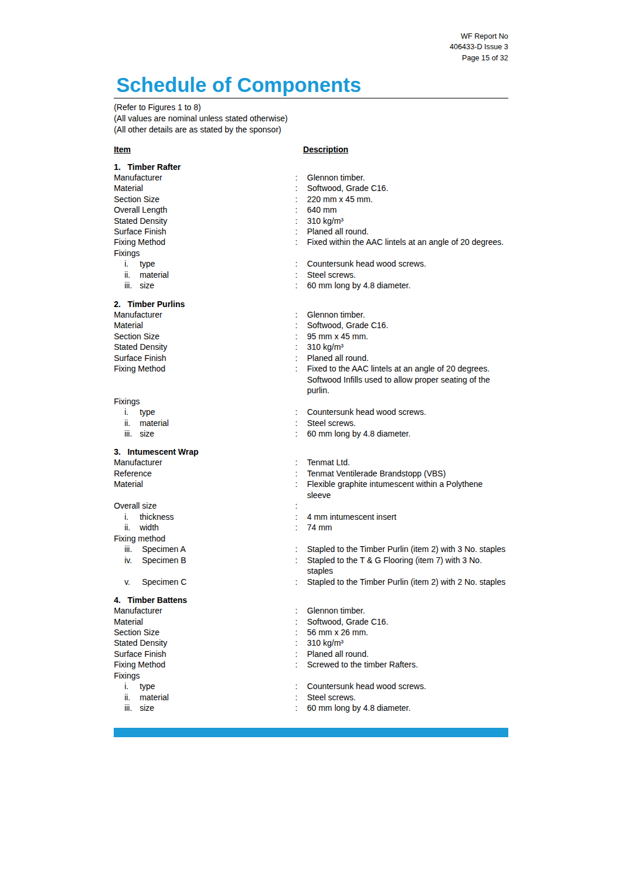WF Report No
406433-D Issue 3
Page 15 of 32
Schedule of Components
(Refer to Figures 1 to 8)
(All values are nominal unless stated otherwise)
(All other details are as stated by the sponsor)
Item
Description
1. Timber Rafter
| Manufacturer | : | Glennon timber. |
| Material | : | Softwood, Grade C16. |
| Section Size | : | 220 mm x 45 mm. |
| Overall Length | : | 640 mm |
| Stated Density | : | 310 kg/m³ |
| Surface Finish | : | Planed all round. |
| Fixing Method | : | Fixed within the AAC lintels at an angle of 20 degrees. |
| Fixings | | |
| i. type | : | Countersunk head wood screws. |
| ii. material | : | Steel screws. |
| iii. size | : | 60 mm long by 4.8 diameter. |
2. Timber Purlins
| Manufacturer | : | Glennon timber. |
| Material | : | Softwood, Grade C16. |
| Section Size | : | 95 mm x 45 mm. |
| Stated Density | : | 310 kg/m³ |
| Surface Finish | : | Planed all round. |
| Fixing Method | : | Fixed to the AAC lintels at an angle of 20 degrees. Softwood Infills used to allow proper seating of the purlin. |
| Fixings | | |
| i. type | : | Countersunk head wood screws. |
| ii. material | : | Steel screws. |
| iii. size | : | 60 mm long by 4.8 diameter. |
3. Intumescent Wrap
| Manufacturer | : | Tenmat Ltd. |
| Reference | : | Tenmat Ventilerade Brandstopp (VBS) |
| Material | : | Flexible graphite intumescent within a Polythene sleeve |
| Overall size | : | |
| i. thickness | : | 4 mm intumescent insert |
| ii. width | : | 74 mm |
| Fixing method | | |
| iii. Specimen A | : | Stapled to the Timber Purlin (item 2) with 3 No. staples |
| iv. Specimen B | : | Stapled to the T & G Flooring (item 7) with 3 No. staples |
| v. Specimen C | : | Stapled to the Timber Purlin (item 2) with 2 No. staples |
4. Timber Battens
| Manufacturer | : | Glennon timber. |
| Material | : | Softwood, Grade C16. |
| Section Size | : | 56 mm x 26 mm. |
| Stated Density | : | 310 kg/m³ |
| Surface Finish | : | Planed all round. |
| Fixing Method | : | Screwed to the timber Rafters. |
| Fixings | | |
| i. type | : | Countersunk head wood screws. |
| ii. material | : | Steel screws. |
| iii. size | : | 60 mm long by 4.8 diameter. |